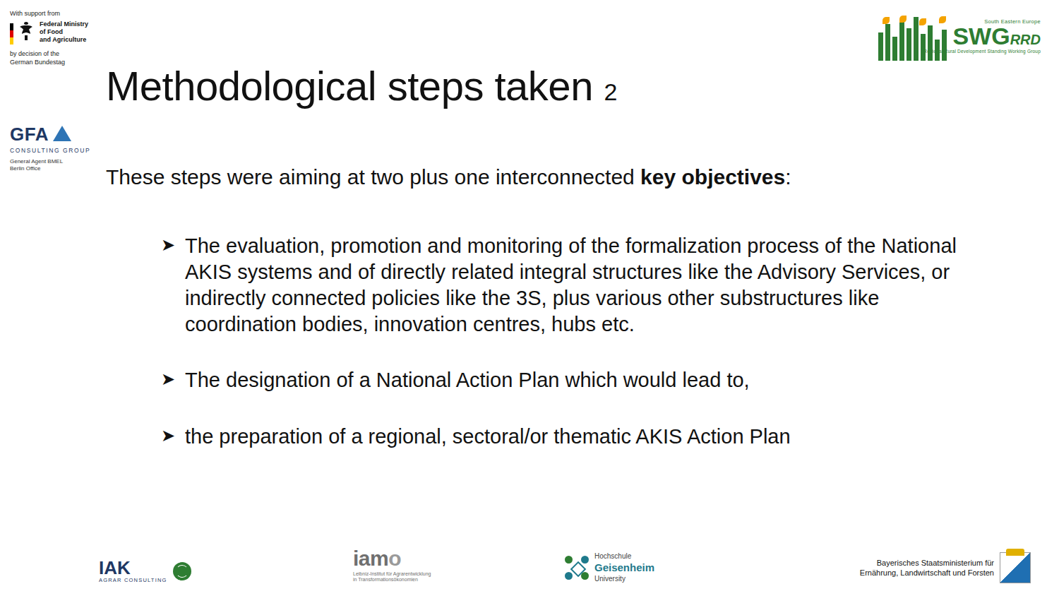With support from
Federal Ministry
of Food
and Agriculture
by decision of the
German Bundestag
GFA
CONSULTING GROUP
General Agent BMEL
Berlin Office
South Eastern Europe
SWGRRD
Regional Rural Development Standing Working Group
Methodological steps taken 2
These steps were aiming at two plus one interconnected key objectives:
The evaluation, promotion and monitoring of the formalization process of the National AKIS systems and of directly related integral structures like the Advisory Services, or indirectly connected policies like the 3S, plus various other substructures like coordination bodies, innovation centres, hubs etc.
The designation of a National Action Plan which would lead to,
the preparation of a regional, sectoral/or thematic AKIS Action Plan
IAK
AGRAR CONSULTING
iamo
Leibniz-Institut für Agrarentwicklung
in Transformationsökonomien
Hochschule
Geisenheim University
Bayerisches Staatsministerium für
Ernährung, Landwirtschaft und Forsten